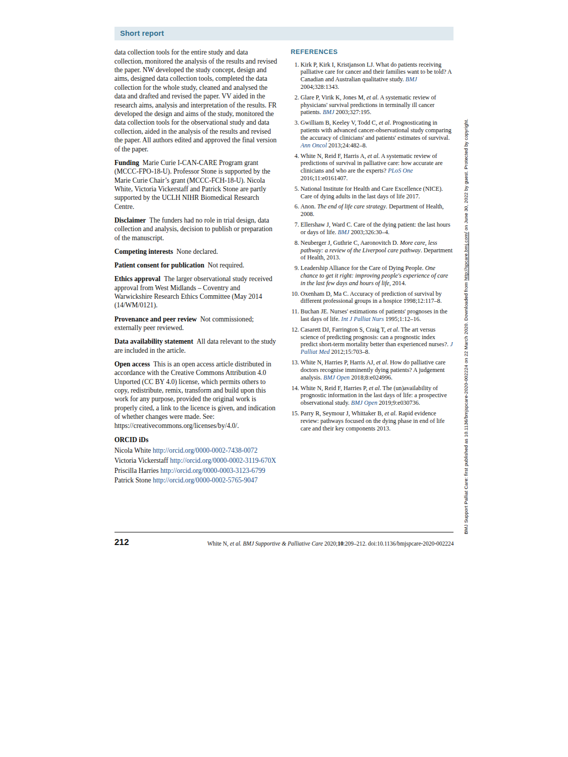BMJ Support Palliat Care: first published as 10.1136/bmjspcare-2020-002224 on 22 March 2020. Downloaded from http://spcare.bmj.com/ on June 30, 2022 by guest. Protected by copyright.
Short report
data collection tools for the entire study and data collection, monitored the analysis of the results and revised the paper. NW developed the study concept, design and aims, designed data collection tools, completed the data collection for the whole study, cleaned and analysed the data and drafted and revised the paper. VV aided in the research aims, analysis and interpretation of the results. FR developed the design and aims of the study, monitored the data collection tools for the observational study and data collection, aided in the analysis of the results and revised the paper. All authors edited and approved the final version of the paper.
Funding Marie Curie I-CAN-CARE Program grant (MCCC-FPO-18-U). Professor Stone is supported by the Marie Curie Chair’s grant (MCCC-FCH-18-U). Nicola White, Victoria Vickerstaff and Patrick Stone are partly supported by the UCLH NIHR Biomedical Research Centre.
Disclaimer The funders had no role in trial design, data collection and analysis, decision to publish or preparation of the manuscript.
Competing interests None declared.
Patient consent for publication Not required.
Ethics approval The larger observational study received approval from West Midlands – Coventry and Warwickshire Research Ethics Committee (May 2014 (14/WM/0121).
Provenance and peer review Not commissioned; externally peer reviewed.
Data availability statement All data relevant to the study are included in the article.
Open access This is an open access article distributed in accordance with the Creative Commons Attribution 4.0 Unported (CC BY 4.0) license, which permits others to copy, redistribute, remix, transform and build upon this work for any purpose, provided the original work is properly cited, a link to the licence is given, and indication of whether changes were made. See: https://creativecommons.org/licenses/by/4.0/.
ORCID iDs
Nicola White http://orcid.org/0000-0002-7438-0072
Victoria Vickerstaff http://orcid.org/0000-0002-3119-670X
Priscilla Harries http://orcid.org/0000-0003-3123-6799
Patrick Stone http://orcid.org/0000-0002-5765-9047
References
Kirk P, Kirk I, Kristjanson LJ. What do patients receiving palliative care for cancer and their families want to be told? A Canadian and Australian qualitative study. BMJ 2004;328:1343.
Glare P, Virik K, Jones M, et al. A systematic review of physicians' survival predictions in terminally ill cancer patients. BMJ 2003;327:195.
Gwilliam B, Keeley V, Todd C, et al. Prognosticating in patients with advanced cancer-observational study comparing the accuracy of clinicians' and patients' estimates of survival. Ann Oncol 2013;24:482–8.
White N, Reid F, Harris A, et al. A systematic review of predictions of survival in palliative care: how accurate are clinicians and who are the experts? PLoS One 2016;11:e0161407.
National Institute for Health and Care Excellence (NICE). Care of dying adults in the last days of life 2017.
Anon. The end of life care strategy. Department of Health, 2008.
Ellershaw J, Ward C. Care of the dying patient: the last hours or days of life. BMJ 2003;326:30–4.
Neuberger J, Guthrie C, Aaronovitch D. More care, less pathway: a review of the Liverpool care pathway. Department of Health, 2013.
Leadership Alliance for the Care of Dying People. One chance to get it right: improving people's experience of care in the last few days and hours of life, 2014.
Oxenham D, Ma C. Accuracy of prediction of survival by different professional groups in a hospice 1998;12:117–8.
Buchan JE. Nurses' estimations of patients' prognoses in the last days of life. Int J Palliat Nurs 1995;1:12–16.
Casarett DJ, Farrington S, Craig T, et al. The art versus science of predicting prognosis: can a prognostic index predict short-term mortality better than experienced nurses?. J Palliat Med 2012;15:703–8.
White N, Harries P, Harris AJ, et al. How do palliative care doctors recognise imminently dying patients? A judgement analysis. BMJ Open 2018;8:e024996.
White N, Reid F, Harries P, et al. The (un)availability of prognostic information in the last days of life: a prospective observational study. BMJ Open 2019;9:e030736.
Parry R, Seymour J, Whittaker B, et al. Rapid evidence review: pathways focused on the dying phase in end of life care and their key components 2013.
212
White N, et al. BMJ Supportive & Palliative Care 2020;10:209–212. doi:10.1136/bmjspcare-2020-002224